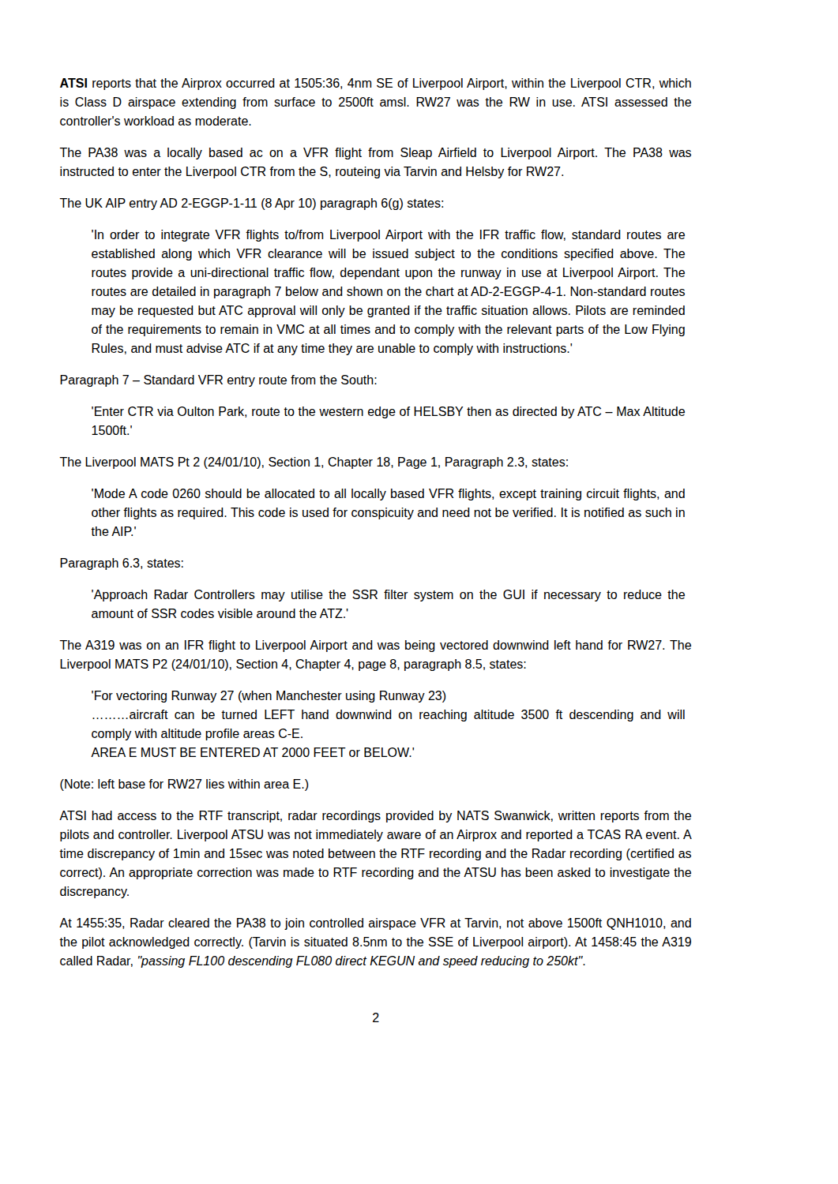ATSI reports that the Airprox occurred at 1505:36, 4nm SE of Liverpool Airport, within the Liverpool CTR, which is Class D airspace extending from surface to 2500ft amsl. RW27 was the RW in use. ATSI assessed the controller's workload as moderate.
The PA38 was a locally based ac on a VFR flight from Sleap Airfield to Liverpool Airport. The PA38 was instructed to enter the Liverpool CTR from the S, routeing via Tarvin and Helsby for RW27.
The UK AIP entry AD 2-EGGP-1-11 (8 Apr 10) paragraph 6(g) states:
'In order to integrate VFR flights to/from Liverpool Airport with the IFR traffic flow, standard routes are established along which VFR clearance will be issued subject to the conditions specified above. The routes provide a uni-directional traffic flow, dependant upon the runway in use at Liverpool Airport. The routes are detailed in paragraph 7 below and shown on the chart at AD-2-EGGP-4-1. Non-standard routes may be requested but ATC approval will only be granted if the traffic situation allows. Pilots are reminded of the requirements to remain in VMC at all times and to comply with the relevant parts of the Low Flying Rules, and must advise ATC if at any time they are unable to comply with instructions.'
Paragraph 7 – Standard VFR entry route from the South:
'Enter CTR via Oulton Park, route to the western edge of HELSBY then as directed by ATC – Max Altitude 1500ft.'
The Liverpool MATS Pt 2 (24/01/10), Section 1, Chapter 18, Page 1, Paragraph 2.3, states:
'Mode A code 0260 should be allocated to all locally based VFR flights, except training circuit flights, and other flights as required. This code is used for conspicuity and need not be verified. It is notified as such in the AIP.'
Paragraph 6.3, states:
'Approach Radar Controllers may utilise the SSR filter system on the GUI if necessary to reduce the amount of SSR codes visible around the ATZ.'
The A319 was on an IFR flight to Liverpool Airport and was being vectored downwind left hand for RW27. The Liverpool MATS P2 (24/01/10), Section 4, Chapter 4, page 8, paragraph 8.5, states:
'For vectoring Runway 27 (when Manchester using Runway 23)
………aircraft can be turned LEFT hand downwind on reaching altitude 3500 ft descending and will comply with altitude profile areas C-E.
AREA E MUST BE ENTERED AT 2000 FEET or BELOW.'
(Note: left base for RW27 lies within area E.)
ATSI had access to the RTF transcript, radar recordings provided by NATS Swanwick, written reports from the pilots and controller. Liverpool ATSU was not immediately aware of an Airprox and reported a TCAS RA event. A time discrepancy of 1min and 15sec was noted between the RTF recording and the Radar recording (certified as correct). An appropriate correction was made to RTF recording and the ATSU has been asked to investigate the discrepancy.
At 1455:35, Radar cleared the PA38 to join controlled airspace VFR at Tarvin, not above 1500ft QNH1010, and the pilot acknowledged correctly. (Tarvin is situated 8.5nm to the SSE of Liverpool airport). At 1458:45 the A319 called Radar, "passing FL100 descending FL080 direct KEGUN and speed reducing to 250kt".
2